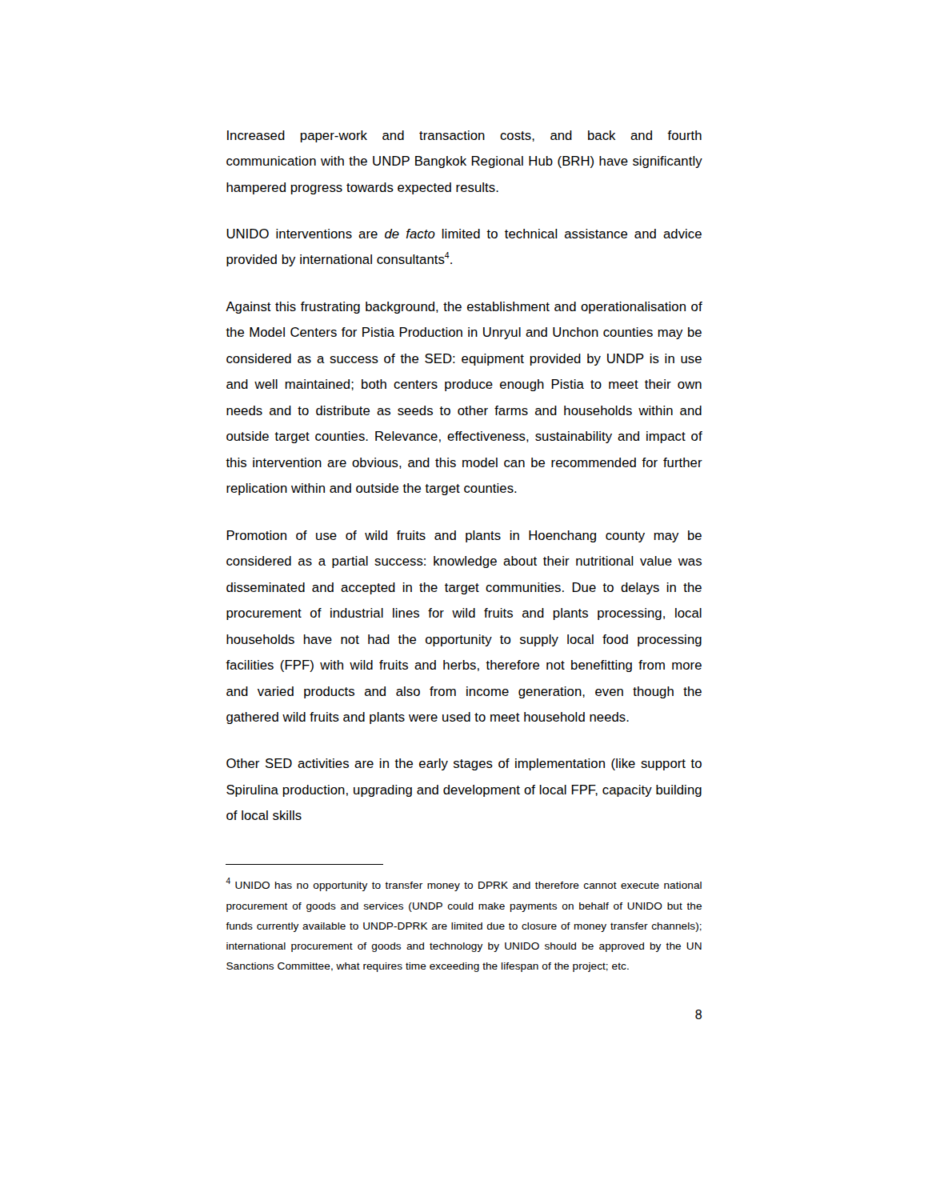Increased paper-work and transaction costs, and back and fourth communication with the UNDP Bangkok Regional Hub (BRH) have significantly hampered progress towards expected results.
UNIDO interventions are de facto limited to technical assistance and advice provided by international consultants4.
Against this frustrating background, the establishment and operationalisation of the Model Centers for Pistia Production in Unryul and Unchon counties may be considered as a success of the SED: equipment provided by UNDP is in use and well maintained; both centers produce enough Pistia to meet their own needs and to distribute as seeds to other farms and households within and outside target counties. Relevance, effectiveness, sustainability and impact of this intervention are obvious, and this model can be recommended for further replication within and outside the target counties.
Promotion of use of wild fruits and plants in Hoenchang county may be considered as a partial success: knowledge about their nutritional value was disseminated and accepted in the target communities. Due to delays in the procurement of industrial lines for wild fruits and plants processing, local households have not had the opportunity to supply local food processing facilities (FPF) with wild fruits and herbs, therefore not benefitting from more and varied products and also from income generation, even though the gathered wild fruits and plants were used to meet household needs.
Other SED activities are in the early stages of implementation (like support to Spirulina production, upgrading and development of local FPF, capacity building of local skills
4 UNIDO has no opportunity to transfer money to DPRK and therefore cannot execute national procurement of goods and services (UNDP could make payments on behalf of UNIDO but the funds currently available to UNDP-DPRK are limited due to closure of money transfer channels); international procurement of goods and technology by UNIDO should be approved by the UN Sanctions Committee, what requires time exceeding the lifespan of the project; etc.
8